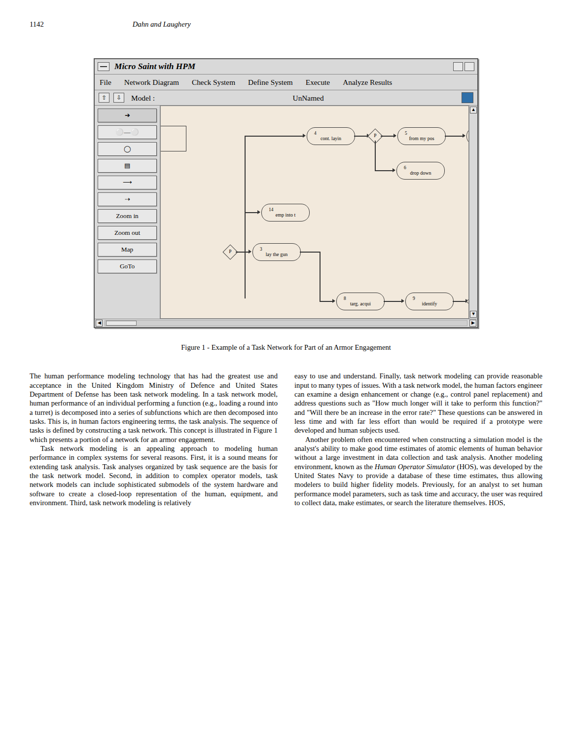1142 Dahn and Laughery
Micro Saint with HPM
File Network Diagram Check System Define System Execute Analyze Results
⇧ ⇩ Model : UnNamed
➔
⚪—⚪
◯
▤
⟶
⇢
Zoom in
Zoom out
Map
GoTo
4 cont. layin
P
5 from my pos
7 verify targ
6 drop down
14 emp into t
P
3 lay the gun
8 targ. acqui
9 identify
T
10 sight selce
11 stop rotat
▲ ▼
◀ ▶
Figure 1 - Example of a Task Network for Part of an Armor Engagement
The human performance modeling technology that has had the greatest use and acceptance in the United Kingdom Ministry of Defence and United States Department of Defense has been task network modeling. In a task network model, human performance of an individual performing a function (e.g., loading a round into a turret) is decomposed into a series of subfunctions which are then decomposed into tasks. This is, in human factors engineering terms, the task analysis. The sequence of tasks is defined by constructing a task network. This concept is illustrated in Figure 1 which presents a portion of a network for an armor engagement.
Task network modeling is an appealing approach to modeling human performance in complex systems for several reasons. First, it is a sound means for extending task analysis. Task analyses organized by task sequence are the basis for the task network model. Second, in addition to complex operator models, task network models can include sophisticated submodels of the system hardware and software to create a closed-loop representation of the human, equipment, and environment. Third, task network modeling is relatively
easy to use and understand. Finally, task network modeling can provide reasonable input to many types of issues. With a task network model, the human factors engineer can examine a design enhancement or change (e.g., control panel replacement) and address questions such as "How much longer will it take to perform this function?" and "Will there be an increase in the error rate?" These questions can be answered in less time and with far less effort than would be required if a prototype were developed and human subjects used.
Another problem often encountered when constructing a simulation model is the analyst's ability to make good time estimates of atomic elements of human behavior without a large investment in data collection and task analysis. Another modeling environment, known as the Human Operator Simulator (HOS), was developed by the United States Navy to provide a database of these time estimates, thus allowing modelers to build higher fidelity models. Previously, for an analyst to set human performance model parameters, such as task time and accuracy, the user was required to collect data, make estimates, or search the literature themselves. HOS,